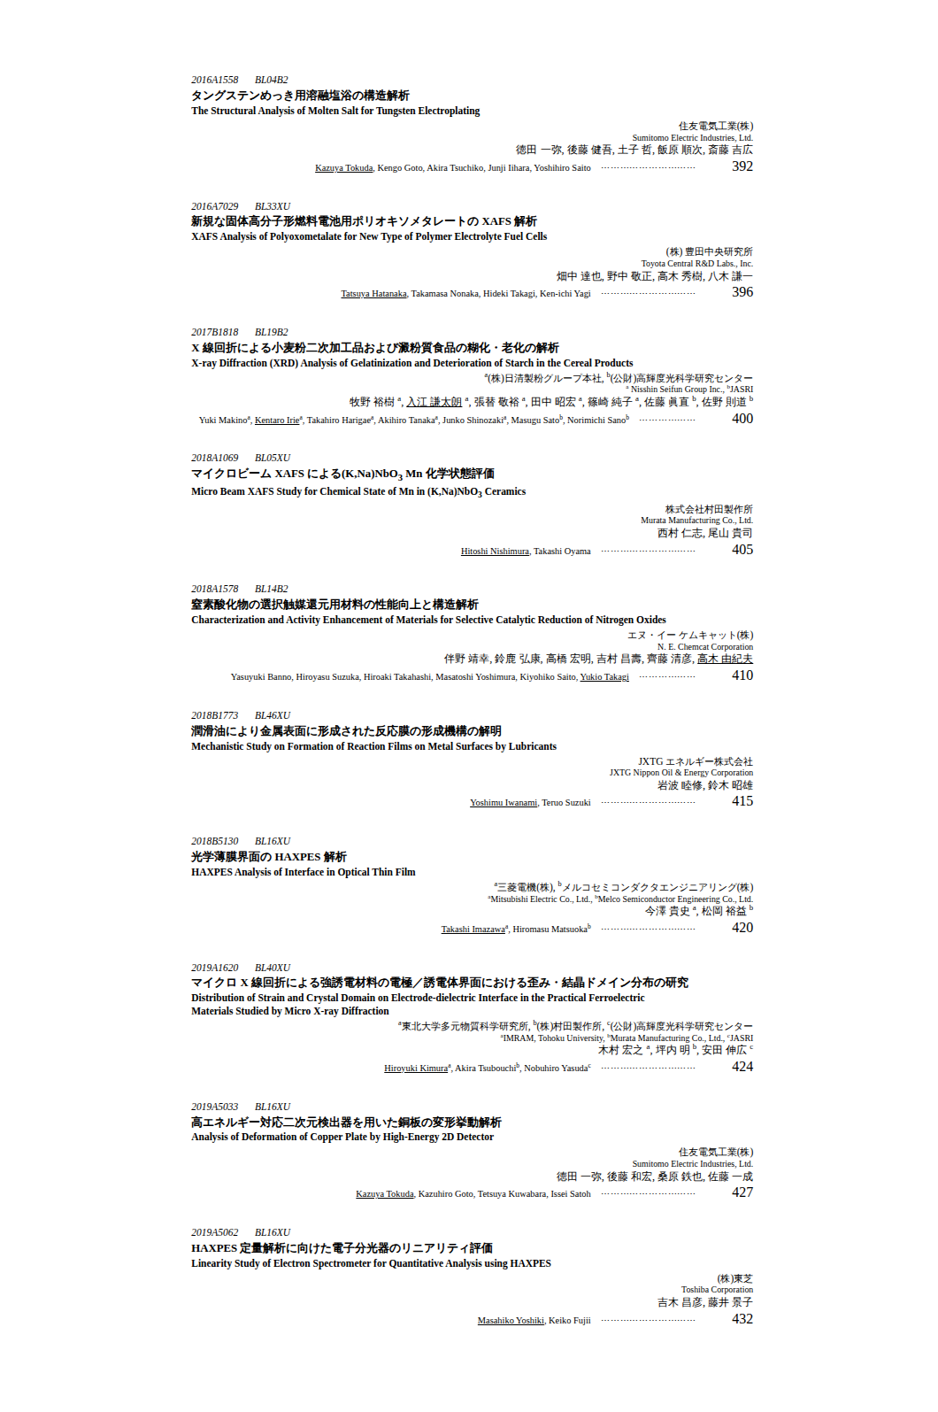2016A1558BL04B2
タングステンめっき用溶融塩浴の構造解析
The Structural Analysis of Molten Salt for Tungsten Electroplating
住友電気工業(株)
Sumitomo Electric Industries, Ltd.
徳田 一弥, 後藤 健吾, 土子 哲, 飯原 順次, 斎藤 吉広
Kazuya Tokuda, Kengo Goto, Akira Tsuchiko, Junji Iihara, Yoshihiro Saito
⋯⋯⋯⋯⋯⋯⋯⋯⋯⋯
392
2016A7029BL33XU
新規な固体高分子形燃料電池用ポリオキソメタレートの XAFS 解析
XAFS Analysis of Polyoxometalate for New Type of Polymer Electrolyte Fuel Cells
(株) 豊田中央研究所
Toyota Central R&D Labs., Inc.
畑中 達也, 野中 敬正, 高木 秀樹, 八木 謙一
Tatsuya Hatanaka, Takamasa Nonaka, Hideki Takagi, Ken-ichi Yagi
⋯⋯⋯⋯⋯⋯⋯⋯⋯⋯
396
2017B1818BL19B2
X 線回折による小麦粉二次加工品および澱粉質食品の糊化・老化の解析
X-ray Diffraction (XRD) Analysis of Gelatinization and Deterioration of Starch in the Cereal Products
a(株)日清製粉グループ本社, b(公財)高輝度光科学研究センター
a Nisshin Seifun Group Inc., bJASRI
牧野 裕樹 a, 入江 謙太朗 a, 張替 敬裕 a, 田中 昭宏 a, 篠崎 純子 a, 佐藤 眞直 b, 佐野 則道 b
Yuki Makinoa, Kentaro Iriea, Takahiro Harigaea, Akihiro Tanakaa, Junko Shinozakia, Masugu Satob, Norimichi Sanob
⋯⋯⋯⋯⋯⋯
400
2018A1069BL05XU
マイクロビーム XAFS による(K,Na)NbO3 Mn 化学状態評価
Micro Beam XAFS Study for Chemical State of Mn in (K,Na)NbO3 Ceramics
株式会社村田製作所
Murata Manufacturing Co., Ltd.
西村 仁志, 尾山 貴司
Hitoshi Nishimura, Takashi Oyama
⋯⋯⋯⋯⋯⋯⋯⋯⋯⋯
405
2018A1578BL14B2
窒素酸化物の選択触媒還元用材料の性能向上と構造解析
Characterization and Activity Enhancement of Materials for Selective Catalytic Reduction of Nitrogen Oxides
エヌ・イー ケムキャット(株)
N. E. Chemcat Corporation
伴野 靖幸, 鈴鹿 弘康, 高橋 宏明, 吉村 昌壽, 齊藤 清彦, 高木 由紀夫
Yasuyuki Banno, Hiroyasu Suzuka, Hiroaki Takahashi, Masatoshi Yoshimura, Kiyohiko Saito, Yukio Takagi
⋯⋯⋯⋯⋯⋯
410
2018B1773BL46XU
潤滑油により金属表面に形成された反応膜の形成機構の解明
Mechanistic Study on Formation of Reaction Films on Metal Surfaces by Lubricants
JXTG エネルギー株式会社
JXTG Nippon Oil & Energy Corporation
岩波 睦修, 鈴木 昭雄
Yoshimu Iwanami, Teruo Suzuki
⋯⋯⋯⋯⋯⋯⋯⋯⋯⋯
415
2018B5130BL16XU
光学薄膜界面の HAXPES 解析
HAXPES Analysis of Interface in Optical Thin Film
a三菱電機(株), bメルコセミコンダクタエンジニアリング(株)
aMitsubishi Electric Co., Ltd., bMelco Semiconductor Engineering Co., Ltd.
今澤 貴史 a, 松岡 裕益 b
Takashi Imazawaa, Hiromasu Matsuokab
⋯⋯⋯⋯⋯⋯⋯⋯⋯⋯
420
2019A1620BL40XU
マイクロ X 線回折による強誘電材料の電極／誘電体界面における歪み・結晶ドメイン分布の研究
Distribution of Strain and Crystal Domain on Electrode-dielectric Interface in the Practical Ferroelectric
Materials Studied by Micro X-ray Diffraction
a東北大学多元物質科学研究所, b(株)村田製作所, c(公財)高輝度光科学研究センター
aIMRAM, Tohoku University, bMurata Manufacturing Co., Ltd., cJASRI
木村 宏之 a, 坪内 明 b, 安田 伸広 c
Hiroyuki Kimuraa, Akira Tsubouchib, Nobuhiro Yasudac
⋯⋯⋯⋯⋯⋯⋯⋯⋯⋯
424
2019A5033BL16XU
高エネルギー対応二次元検出器を用いた銅板の変形挙動解析
Analysis of Deformation of Copper Plate by High-Energy 2D Detector
住友電気工業(株)
Sumitomo Electric Industries, Ltd.
徳田 一弥, 後藤 和宏, 桑原 鉄也, 佐藤 一成
Kazuya Tokuda, Kazuhiro Goto, Tetsuya Kuwabara, Issei Satoh
⋯⋯⋯⋯⋯⋯⋯⋯⋯⋯
427
2019A5062BL16XU
HAXPES 定量解析に向けた電子分光器のリニアリティ評価
Linearity Study of Electron Spectrometer for Quantitative Analysis using HAXPES
(株)東芝
Toshiba Corporation
吉木 昌彦, 藤井 景子
Masahiko Yoshiki, Keiko Fujii
⋯⋯⋯⋯⋯⋯⋯⋯⋯⋯
432